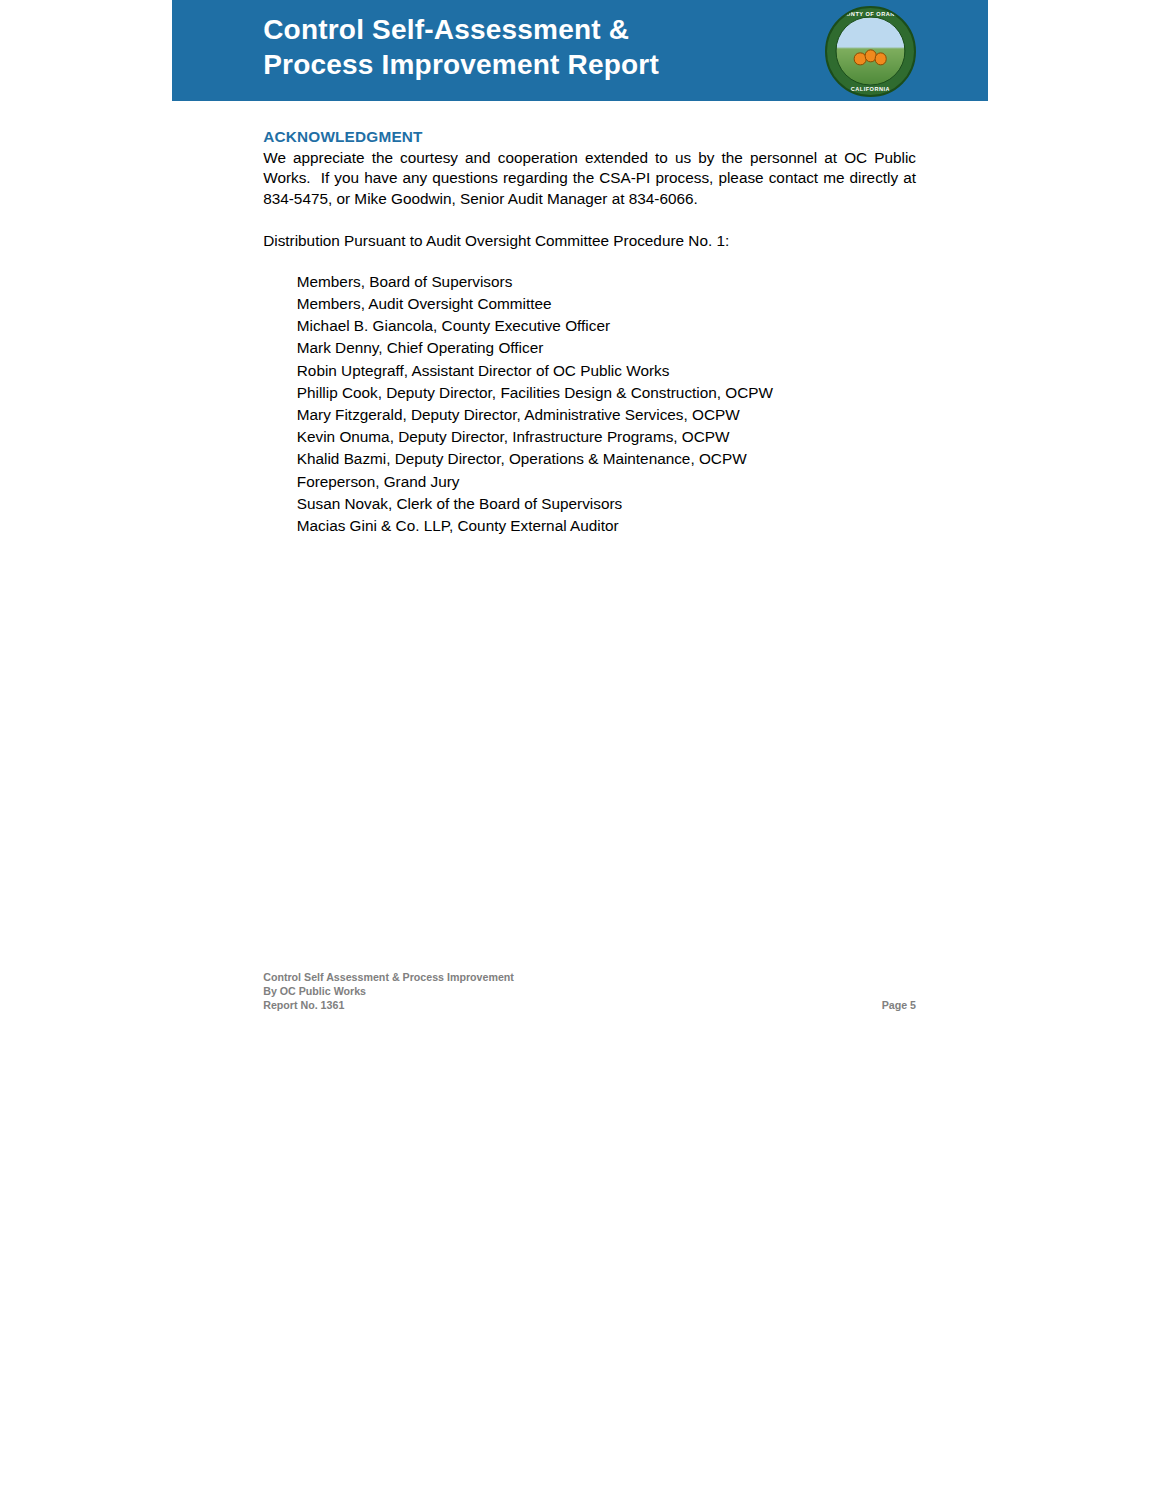Control Self-Assessment &Process Improvement Report
COUNTY OF ORANGE
CALIFORNIA
ACKNOWLEDGMENT
We appreciate the courtesy and cooperation extended to us by the personnel at OC Public Works. If you have any questions regarding the CSA-PI process, please contact me directly at 834-5475, or Mike Goodwin, Senior Audit Manager at 834-6066.
Distribution Pursuant to Audit Oversight Committee Procedure No. 1:
Members, Board of Supervisors
Members, Audit Oversight Committee
Michael B. Giancola, County Executive Officer
Mark Denny, Chief Operating Officer
Robin Uptegraff, Assistant Director of OC Public Works
Phillip Cook, Deputy Director, Facilities Design & Construction, OCPW
Mary Fitzgerald, Deputy Director, Administrative Services, OCPW
Kevin Onuma, Deputy Director, Infrastructure Programs, OCPW
Khalid Bazmi, Deputy Director, Operations & Maintenance, OCPW
Foreperson, Grand Jury
Susan Novak, Clerk of the Board of Supervisors
Macias Gini & Co. LLP, County External Auditor
Control Self Assessment & Process Improvement
By OC Public Works
Report No. 1361 Page 5